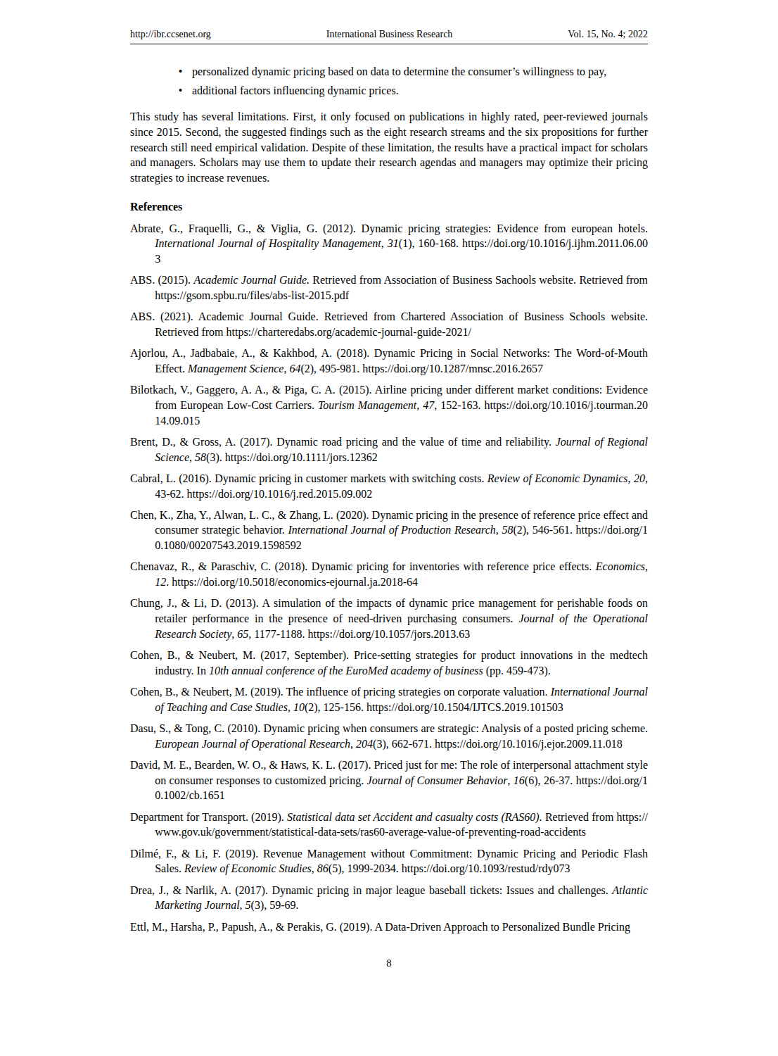http://ibr.ccsenet.org International Business Research Vol. 15, No. 4; 2022
personalized dynamic pricing based on data to determine the consumer’s willingness to pay,
additional factors influencing dynamic prices.
This study has several limitations. First, it only focused on publications in highly rated, peer-reviewed journals since 2015. Second, the suggested findings such as the eight research streams and the six propositions for further research still need empirical validation. Despite of these limitation, the results have a practical impact for scholars and managers. Scholars may use them to update their research agendas and managers may optimize their pricing strategies to increase revenues.
References
Abrate, G., Fraquelli, G., & Viglia, G. (2012). Dynamic pricing strategies: Evidence from european hotels. International Journal of Hospitality Management, 31(1), 160-168. https://doi.org/10.1016/j.ijhm.2011.06.003
ABS. (2015). Academic Journal Guide. Retrieved from Association of Business Sachools website. Retrieved from https://gsom.spbu.ru/files/abs-list-2015.pdf
ABS. (2021). Academic Journal Guide. Retrieved from Chartered Association of Business Schools website. Retrieved from https://charteredabs.org/academic-journal-guide-2021/
Ajorlou, A., Jadbabaie, A., & Kakhbod, A. (2018). Dynamic Pricing in Social Networks: The Word-of-Mouth Effect. Management Science, 64(2), 495-981. https://doi.org/10.1287/mnsc.2016.2657
Bilotkach, V., Gaggero, A. A., & Piga, C. A. (2015). Airline pricing under different market conditions: Evidence from European Low-Cost Carriers. Tourism Management, 47, 152-163. https://doi.org/10.1016/j.tourman.2014.09.015
Brent, D., & Gross, A. (2017). Dynamic road pricing and the value of time and reliability. Journal of Regional Science, 58(3). https://doi.org/10.1111/jors.12362
Cabral, L. (2016). Dynamic pricing in customer markets with switching costs. Review of Economic Dynamics, 20, 43-62. https://doi.org/10.1016/j.red.2015.09.002
Chen, K., Zha, Y., Alwan, L. C., & Zhang, L. (2020). Dynamic pricing in the presence of reference price effect and consumer strategic behavior. International Journal of Production Research, 58(2), 546-561. https://doi.org/10.1080/00207543.2019.1598592
Chenavaz, R., & Paraschiv, C. (2018). Dynamic pricing for inventories with reference price effects. Economics, 12. https://doi.org/10.5018/economics-ejournal.ja.2018-64
Chung, J., & Li, D. (2013). A simulation of the impacts of dynamic price management for perishable foods on retailer performance in the presence of need-driven purchasing consumers. Journal of the Operational Research Society, 65, 1177-1188. https://doi.org/10.1057/jors.2013.63
Cohen, B., & Neubert, M. (2017, September). Price-setting strategies for product innovations in the medtech industry. In 10th annual conference of the EuroMed academy of business (pp. 459-473).
Cohen, B., & Neubert, M. (2019). The influence of pricing strategies on corporate valuation. International Journal of Teaching and Case Studies, 10(2), 125-156. https://doi.org/10.1504/IJTCS.2019.101503
Dasu, S., & Tong, C. (2010). Dynamic pricing when consumers are strategic: Analysis of a posted pricing scheme. European Journal of Operational Research, 204(3), 662-671. https://doi.org/10.1016/j.ejor.2009.11.018
David, M. E., Bearden, W. O., & Haws, K. L. (2017). Priced just for me: The role of interpersonal attachment style on consumer responses to customized pricing. Journal of Consumer Behavior, 16(6), 26-37. https://doi.org/10.1002/cb.1651
Department for Transport. (2019). Statistical data set Accident and casualty costs (RAS60). Retrieved from https://www.gov.uk/government/statistical-data-sets/ras60-average-value-of-preventing-road-accidents
Dilmé, F., & Li, F. (2019). Revenue Management without Commitment: Dynamic Pricing and Periodic Flash Sales. Review of Economic Studies, 86(5), 1999-2034. https://doi.org/10.1093/restud/rdy073
Drea, J., & Narlik, A. (2017). Dynamic pricing in major league baseball tickets: Issues and challenges. Atlantic Marketing Journal, 5(3), 59-69.
Ettl, M., Harsha, P., Papush, A., & Perakis, G. (2019). A Data-Driven Approach to Personalized Bundle Pricing
8